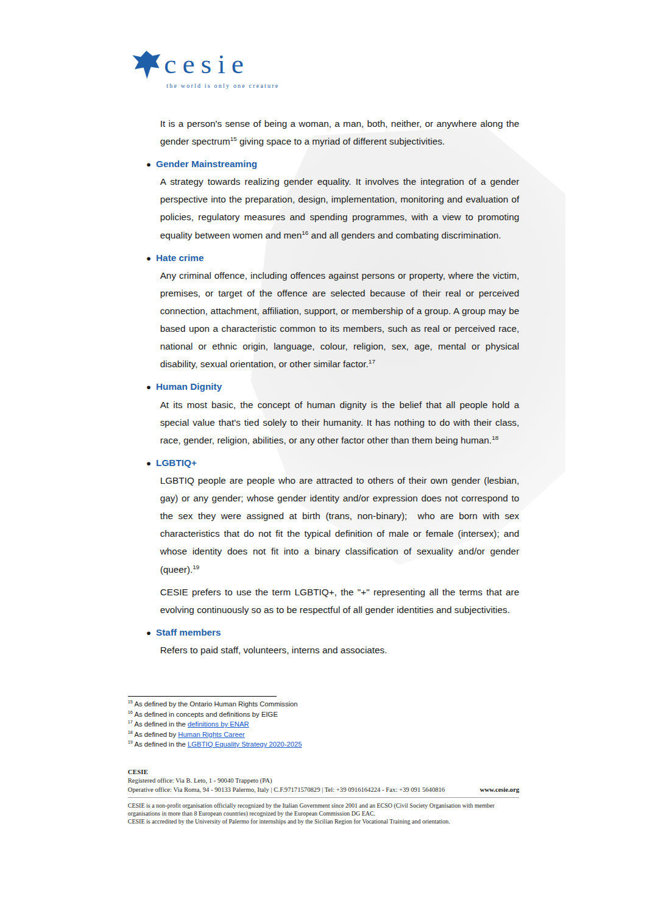cesie
the world is only one creature
It is a person's sense of being a woman, a man, both, neither, or anywhere along the gender spectrum15 giving space to a myriad of different subjectivities.
●Gender Mainstreaming
A strategy towards realizing gender equality. It involves the integration of a gender perspective into the preparation, design, implementation, monitoring and evaluation of policies, regulatory measures and spending programmes, with a view to promoting equality between women and men16 and all genders and combating discrimination.
●Hate crime
Any criminal offence, including offences against persons or property, where the victim, premises, or target of the offence are selected because of their real or perceived connection, attachment, affiliation, support, or membership of a group. A group may be based upon a characteristic common to its members, such as real or perceived race, national or ethnic origin, language, colour, religion, sex, age, mental or physical disability, sexual orientation, or other similar factor.17
●Human Dignity
At its most basic, the concept of human dignity is the belief that all people hold a special value that's tied solely to their humanity. It has nothing to do with their class, race, gender, religion, abilities, or any other factor other than them being human.18
●LGBTIQ+
LGBTIQ people are people who are attracted to others of their own gender (lesbian, gay) or any gender; whose gender identity and/or expression does not correspond to the sex they were assigned at birth (trans, non-binary); who are born with sex characteristics that do not fit the typical definition of male or female (intersex); and whose identity does not fit into a binary classification of sexuality and/or gender (queer).19
CESIE prefers to use the term LGBTIQ+, the "+" representing all the terms that are evolving continuously so as to be respectful of all gender identities and subjectivities.
●Staff members
Refers to paid staff, volunteers, interns and associates.
15 As defined by the Ontario Human Rights Commission
16 As defined in concepts and definitions by EIGE
17 As defined in the definitions by ENAR
18 As defined by Human Rights Career
19 As defined in the LGBTIQ Equality Strategy 2020-2025
CESIE
Registered office: Via B. Leto, 1 - 90040 Trappeto (PA)
Operative office: Via Roma, 94 - 90133 Palermo, Italy | C.F.97171570829 | Tel: +39 0916164224 - Fax: +39 091 5640816 www.cesie.org
CESIE is a non-profit organisation officially recognized by the Italian Government since 2001 and an ECSO (Civil Society Organisation with member organisations in more than 8 European countries) recognized by the European Commission DG EAC.
CESIE is accredited by the University of Palermo for internships and by the Sicilian Region for Vocational Training and orientation.